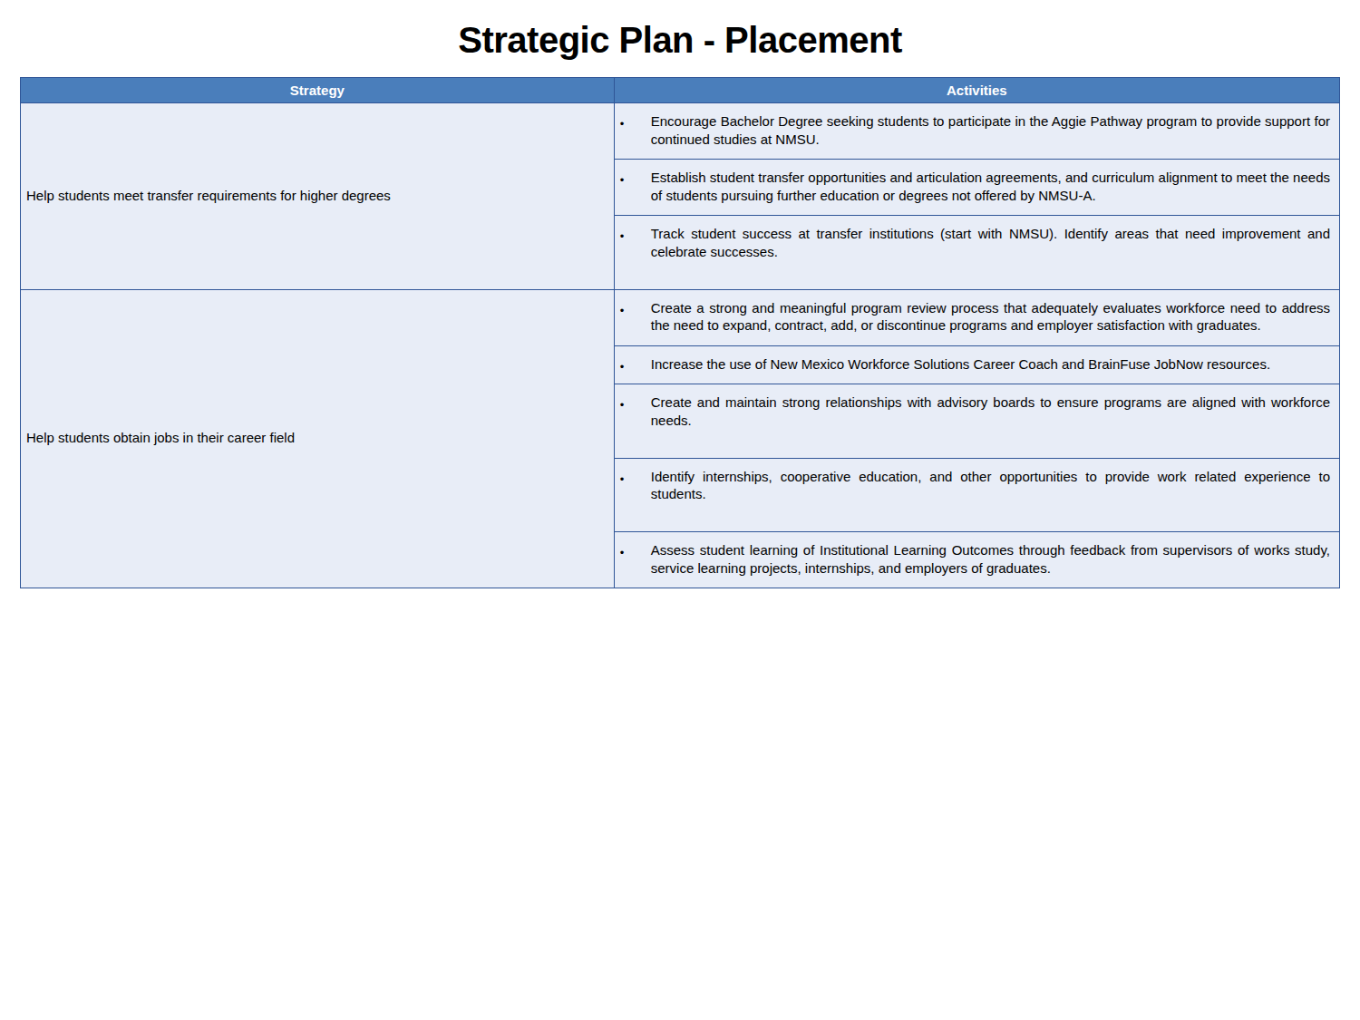Strategic Plan - Placement
| Strategy | Activities |
| --- | --- |
| Help students meet transfer requirements for higher degrees | / • / Encourage Bachelor Degree seeking students to participate in the Aggie Pathway program to provide support for continued studies at NMSU. / / • / Establish student transfer opportunities and articulation agreements, and curriculum alignment to meet the needs of students pursuing further education or degrees not offered by NMSU-A. / / • / Track student success at transfer institutions (start with NMSU). Identify areas that need improvement and celebrate successes. / |
| Help students obtain jobs in their career field | / • / Create a strong and meaningful program review process that adequately evaluates workforce need to address the need to expand, contract, add, or discontinue programs and employer satisfaction with graduates. / / • / Increase the use of New Mexico Workforce Solutions Career Coach and BrainFuse JobNow resources. / / • / Create and maintain strong relationships with advisory boards to ensure programs are aligned with workforce needs. / / • / Identify internships, cooperative education, and other opportunities to provide work related experience to students. / / • / Assess student learning of Institutional Learning Outcomes through feedback from supervisors of works study, service learning projects, internships, and employers of graduates. / |